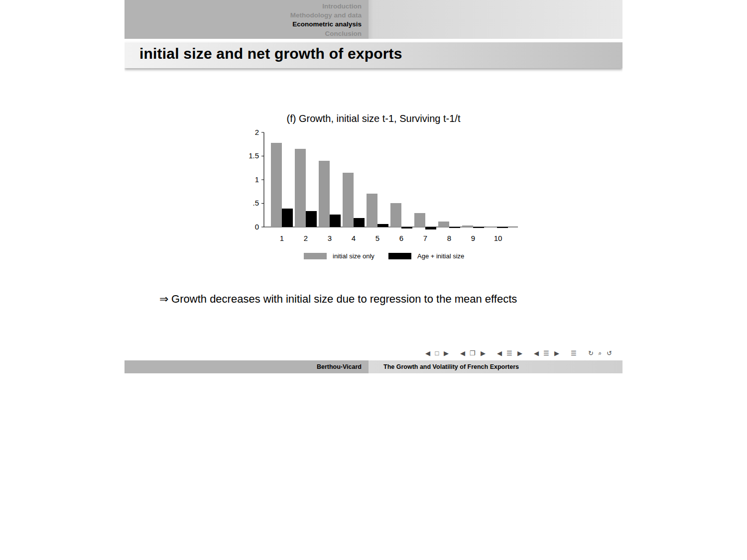Introduction
Methodology and data
Econometric analysis
Conclusion
initial size and net growth of exports
(f) Growth, initial size t-1, Surviving t-1/t
0 .5 1 1.5 2 1 2 3 4 5 6 7 8 9 10 initial size only Age + initial size
⇒ Growth decreases with initial size due to regression to the mean effects
◀ □ ▶ ◀ ❐ ▶ ◀ ☰ ▶ ◀ ☰ ▶ ☰ ↻ ⌕ ↺
Berthou-Vicard
The Growth and Volatility of French Exporters